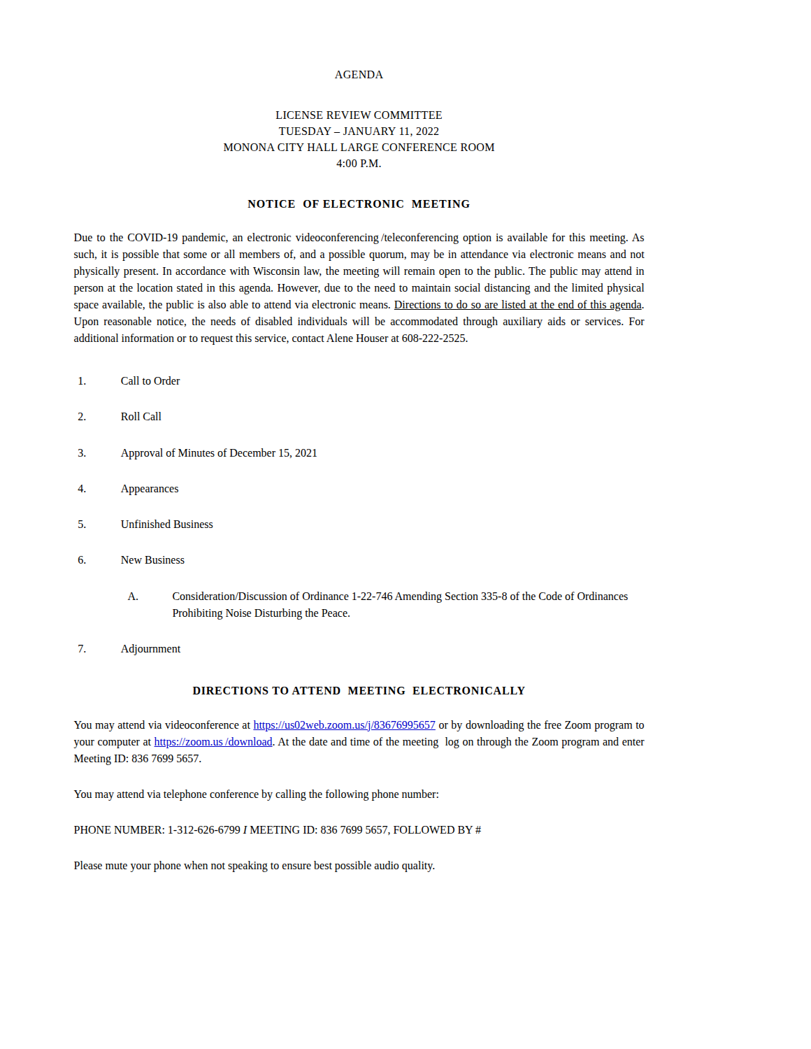AGENDA
LICENSE REVIEW COMMITTEE
TUESDAY – JANUARY 11, 2022
MONONA CITY HALL LARGE CONFERENCE ROOM
4:00 P.M.
NOTICE OF ELECTRONIC MEETING
Due to the COVID-19 pandemic, an electronic videoconferencing /teleconferencing option is available for this meeting. As such, it is possible that some or all members of, and a possible quorum, may be in attendance via electronic means and not physically present. In accordance with Wisconsin law, the meeting will remain open to the public. The public may attend in person at the location stated in this agenda. However, due to the need to maintain social distancing and the limited physical space available, the public is also able to attend via electronic means. Directions to do so are listed at the end of this agenda. Upon reasonable notice, the needs of disabled individuals will be accommodated through auxiliary aids or services. For additional information or to request this service, contact Alene Houser at 608-222-2525.
Call to Order
Roll Call
Approval of Minutes of December 15, 2021
Appearances
Unfinished Business
New Business
Consideration/Discussion of Ordinance 1-22-746 Amending Section 335-8 of the Code of Ordinances Prohibiting Noise Disturbing the Peace.
Adjournment
DIRECTIONS TO ATTEND MEETING ELECTRONICALLY
You may attend via videoconference at https://us02web.zoom.us/j/83676995657 or by downloading the free Zoom program to your computer at https://zoom.us /download. At the date and time of the meeting log on through the Zoom program and enter Meeting ID: 836 7699 5657.
You may attend via telephone conference by calling the following phone number:
PHONE NUMBER: 1-312-626-6799 I MEETING ID: 836 7699 5657, FOLLOWED BY #
Please mute your phone when not speaking to ensure best possible audio quality.